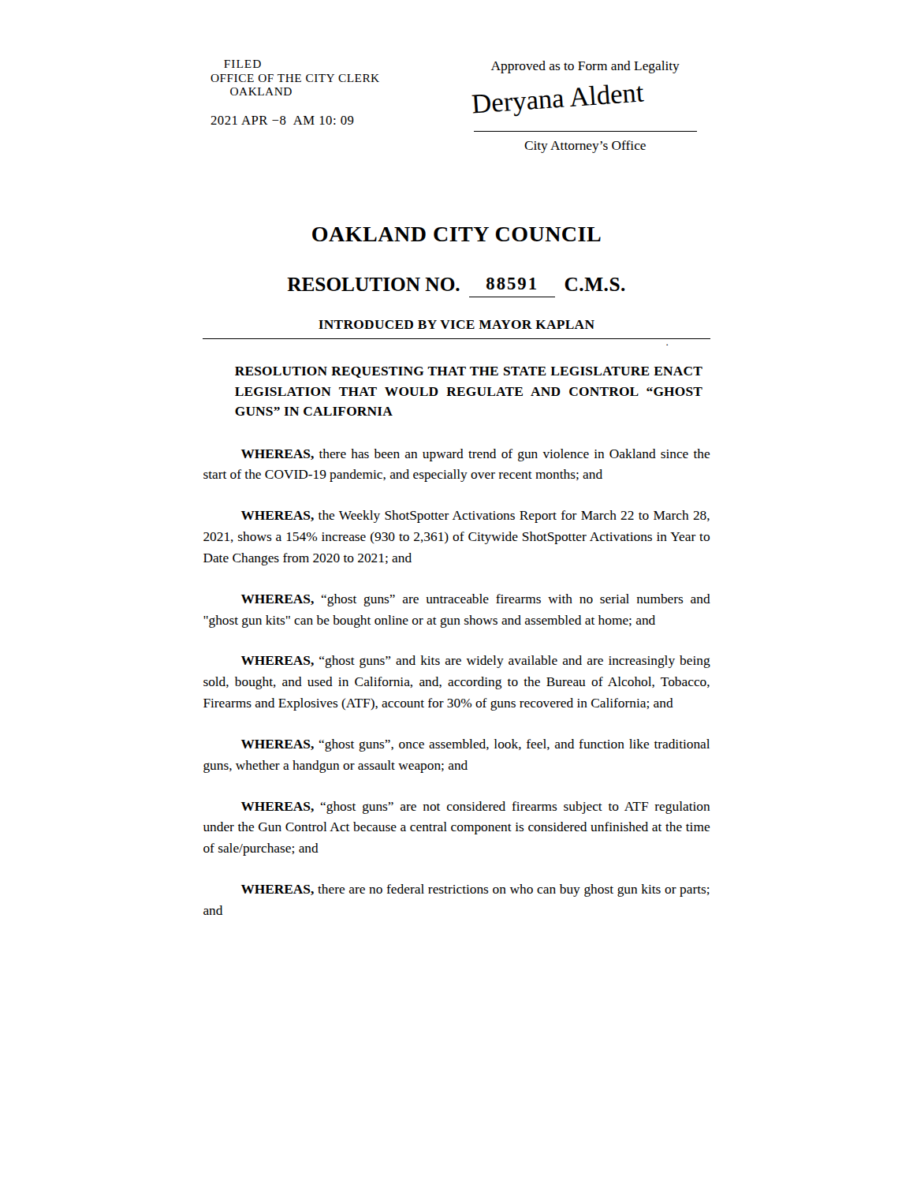FILED
OFFICE OF THE CITY CLERK
OAKLAND
2021 APR −8 AM 10: 09
Approved as to Form and Legality
Deryana Aldent
City Attorney’s Office
OAKLAND CITY COUNCIL
RESOLUTION NO. 88591 C.M.S.
INTRODUCED BY VICE MAYOR KAPLAN
.
RESOLUTION REQUESTING THAT THE STATE LEGISLATURE ENACT LEGISLATION THAT WOULD REGULATE AND CONTROL “GHOST GUNS” IN CALIFORNIA
WHEREAS, there has been an upward trend of gun violence in Oakland since the start of the COVID-19 pandemic, and especially over recent months; and
WHEREAS, the Weekly ShotSpotter Activations Report for March 22 to March 28, 2021, shows a 154% increase (930 to 2,361) of Citywide ShotSpotter Activations in Year to Date Changes from 2020 to 2021; and
WHEREAS, “ghost guns” are untraceable firearms with no serial numbers and "ghost gun kits" can be bought online or at gun shows and assembled at home; and
WHEREAS, “ghost guns” and kits are widely available and are increasingly being sold, bought, and used in California, and, according to the Bureau of Alcohol, Tobacco, Firearms and Explosives (ATF), account for 30% of guns recovered in California; and
WHEREAS, “ghost guns”, once assembled, look, feel, and function like traditional guns, whether a handgun or assault weapon; and
WHEREAS, “ghost guns” are not considered firearms subject to ATF regulation under the Gun Control Act because a central component is considered unfinished at the time of sale/purchase; and
WHEREAS, there are no federal restrictions on who can buy ghost gun kits or parts; and